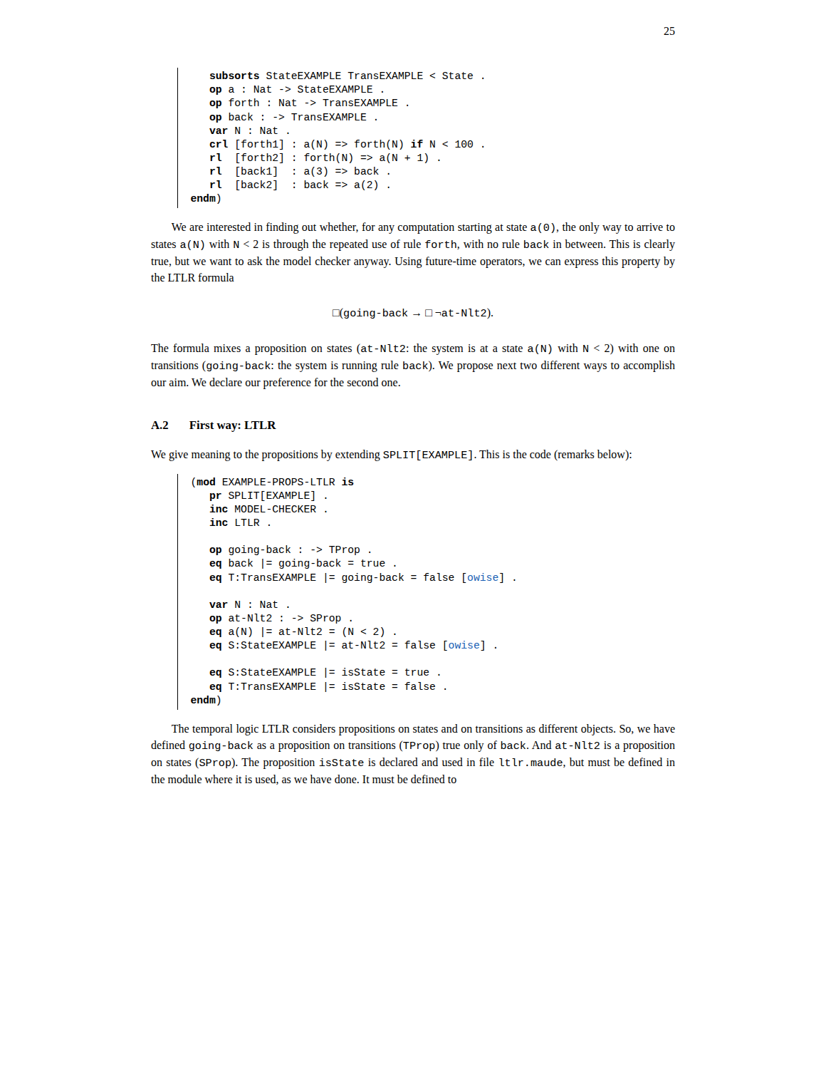25
   subsorts StateEXAMPLE TransEXAMPLE < State .
   op a : Nat -> StateEXAMPLE .
   op forth : Nat -> TransEXAMPLE .
   op back : -> TransEXAMPLE .
   var N : Nat .
   crl [forth1] : a(N) => forth(N) if N < 100 .
   rl  [forth2] : forth(N) => a(N + 1) .
   rl  [back1]  : a(3) => back .
   rl  [back2]  : back => a(2) .
endm)
We are interested in finding out whether, for any computation starting at state a(0), the only way to arrive to states a(N) with N < 2 is through the repeated use of rule forth, with no rule back in between. This is clearly true, but we want to ask the model checker anyway. Using future-time operators, we can express this property by the LTLR formula
□(going-back → □ ¬at-Nlt2).
The formula mixes a proposition on states (at-Nlt2: the system is at a state a(N) with N < 2) with one on transitions (going-back: the system is running rule back). We propose next two different ways to accomplish our aim. We declare our preference for the second one.
A.2 First way: LTLR
We give meaning to the propositions by extending SPLIT[EXAMPLE]. This is the code (remarks below):
(mod EXAMPLE-PROPS-LTLR is
   pr SPLIT[EXAMPLE] .
   inc MODEL-CHECKER .
   inc LTLR .

   op going-back : -> TProp .
   eq back |= going-back = true .
   eq T:TransEXAMPLE |= going-back = false [owise] .

   var N : Nat .
   op at-Nlt2 : -> SProp .
   eq a(N) |= at-Nlt2 = (N < 2) .
   eq S:StateEXAMPLE |= at-Nlt2 = false [owise] .

   eq S:StateEXAMPLE |= isState = true .
   eq T:TransEXAMPLE |= isState = false .
endm)
The temporal logic LTLR considers propositions on states and on transitions as different objects. So, we have defined going-back as a proposition on transitions (TProp) true only of back. And at-Nlt2 is a proposition on states (SProp). The proposition isState is declared and used in file ltlr.maude, but must be defined in the module where it is used, as we have done. It must be defined to